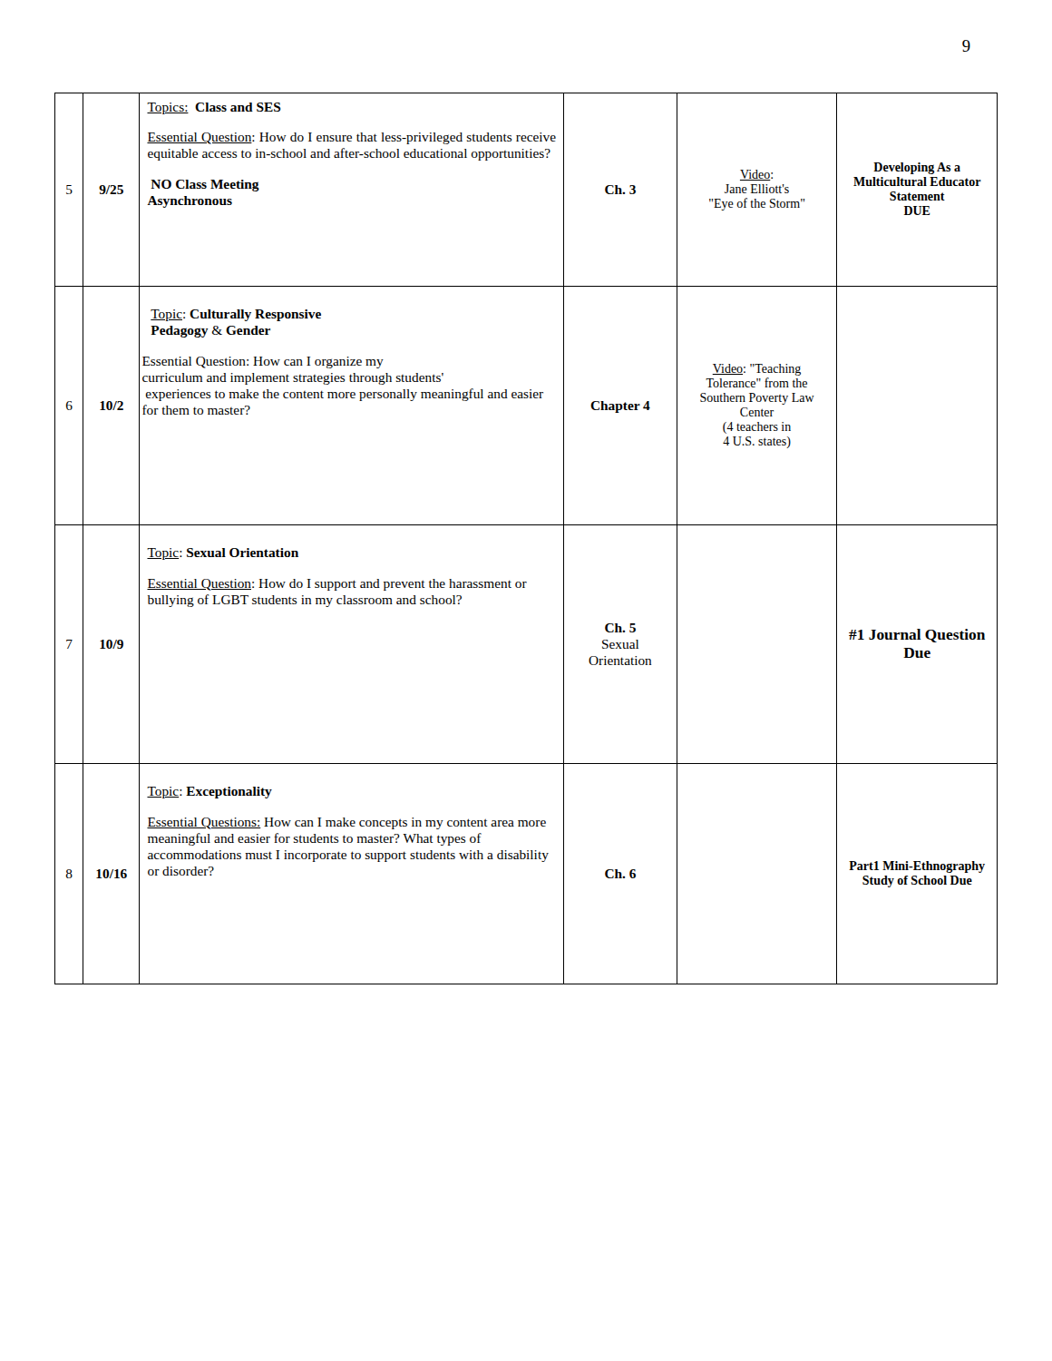9
| 5 | 9/25 | Topics: Class and SES Essential Question : How do I ensure that less-privileged students receive equitable access to in-school and after-school educational opportunities? NO Class Meeting Asynchronous | Ch. 3 | Video : Jane Elliott's "Eye of the Storm" | Developing As a Multicultural Educator Statement DUE |
| 6 | 10/2 | Topic : Culturally Responsive Pedagogy & Gender Essential Question: How can I organize my curriculum and implement strategies through students' experiences to make the content more personally meaningful and easier for them to master? | Chapter 4 | Video : "Teaching Tolerance" from the Southern Poverty Law Center (4 teachers in 4 U.S. states) | |
| 7 | 10/9 | Topic : Sexual Orientation Essential Question : How do I support and prevent the harassment or bullying of LGBT students in my classroom and school? | Ch. 5 Sexual Orientation | | #1 Journal Question Due |
| 8 | 10/16 | Topic : Exceptionality Essential Questions: How can I make concepts in my content area more meaningful and easier for students to master? What types of accommodations must I incorporate to support students with a disability or disorder? | Ch. 6 | | Part1 Mini-Ethnography Study of School Due |